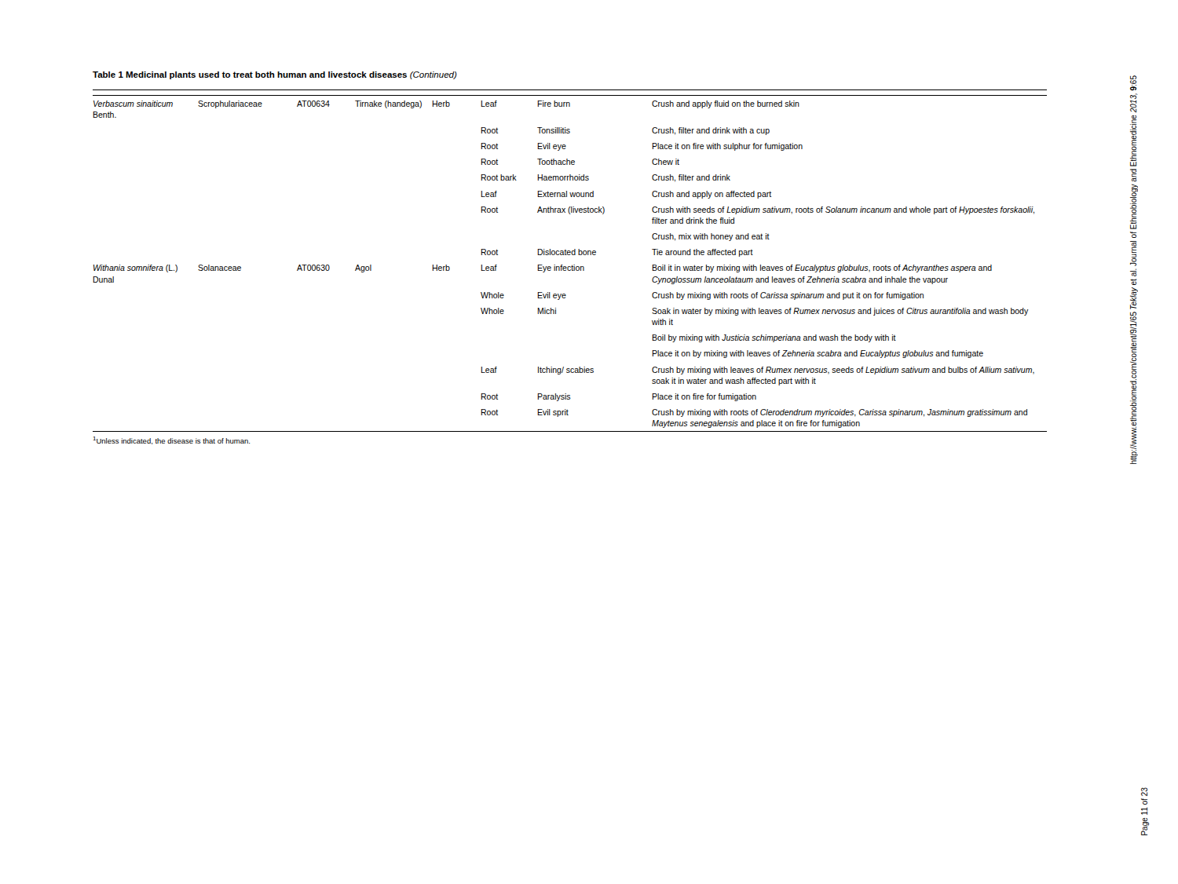Table 1 Medicinal plants used to treat both human and livestock diseases (Continued)
| Verbascum sinaiticum Benth. | Scrophulariaceae | AT00634 | Tirnake (handega) | Herb | Leaf | Fire burn | Crush and apply fluid on the burned skin |
| | | | | | Root | Tonsillitis | Crush, filter and drink with a cup |
| | | | | | Root | Evil eye | Place it on fire with sulphur for fumigation |
| | | | | | Root | Toothache | Chew it |
| | | | | | Root bark | Haemorrhoids | Crush, filter and drink |
| | | | | | Leaf | External wound | Crush and apply on affected part |
| | | | | | Root | Anthrax (livestock) | Crush with seeds of Lepidium sativum , roots of Solanum incanum and whole part of Hypoestes forskaolii , filter and drink the fluid |
| | | | | | | | Crush, mix with honey and eat it |
| | | | | | Root | Dislocated bone | Tie around the affected part |
| Withania somnifera (L.) Dunal | Solanaceae | AT00630 | Agol | Herb | Leaf | Eye infection | Boil it in water by mixing with leaves of Eucalyptus globulus , roots of Achyranthes aspera and Cynoglossum lanceolataum and leaves of Zehneria scabra and inhale the vapour |
| | | | | | Whole | Evil eye | Crush by mixing with roots of Carissa spinarum and put it on for fumigation |
| | | | | | Whole | Michi | Soak in water by mixing with leaves of Rumex nervosus and juices of Citrus aurantifolia and wash body with it |
| | | | | | | | Boil by mixing with Justicia schimperiana and wash the body with it |
| | | | | | | | Place it on by mixing with leaves of Zehneria scabra and Eucalyptus globulus and fumigate |
| | | | | | Leaf | Itching/ scabies | Crush by mixing with leaves of Rumex nervosus , seeds of Lepidium sativum and bulbs of Allium sativum , soak it in water and wash affected part with it |
| | | | | | Root | Paralysis | Place it on fire for fumigation |
| | | | | | Root | Evil sprit | Crush by mixing with roots of Clerodendrum myricoides , Carissa spinarum , Jasminum gratissimum and Maytenus senegalensis and place it on fire for fumigation |
1Unless indicated, the disease is that of human.
Teklay et al. Journal of Ethnobiology and Ethnomedicine 2013, 9:65
http://www.ethnobiomed.com/content/9/1/65
Page 11 of 23